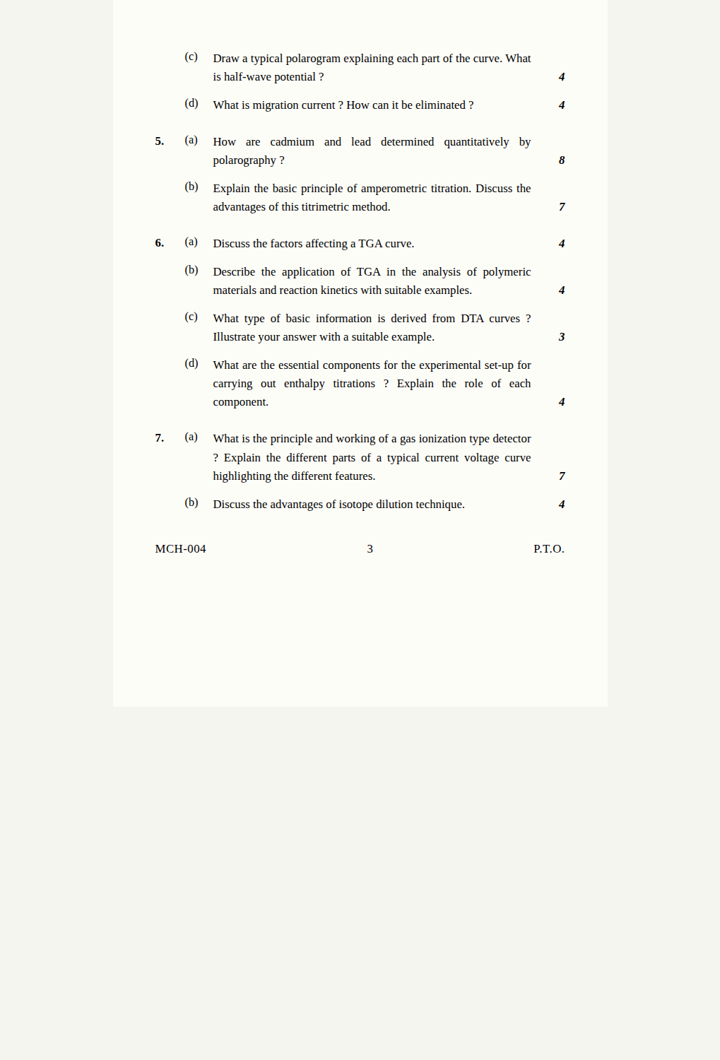(c)
Draw a typical polarogram explaining each part of the curve. What is half-wave potential ?
4
(d)
What is migration current ? How can it be eliminated ?
4
5.
(a)
How are cadmium and lead determined quantitatively by polarography ?
8
(b)
Explain the basic principle of amperometric titration. Discuss the advantages of this titrimetric method.
7
6.
(a)
Discuss the factors affecting a TGA curve.
4
(b)
Describe the application of TGA in the analysis of polymeric materials and reaction kinetics with suitable examples.
4
(c)
What type of basic information is derived from DTA curves ? Illustrate your answer with a suitable example.
3
(d)
What are the essential components for the experimental set-up for carrying out enthalpy titrations ? Explain the role of each component.
4
7.
(a)
What is the principle and working of a gas ionization type detector ? Explain the different parts of a typical current voltage curve highlighting the different features.
7
(b)
Discuss the advantages of isotope dilution technique.
4
MCH-004
3
P.T.O.